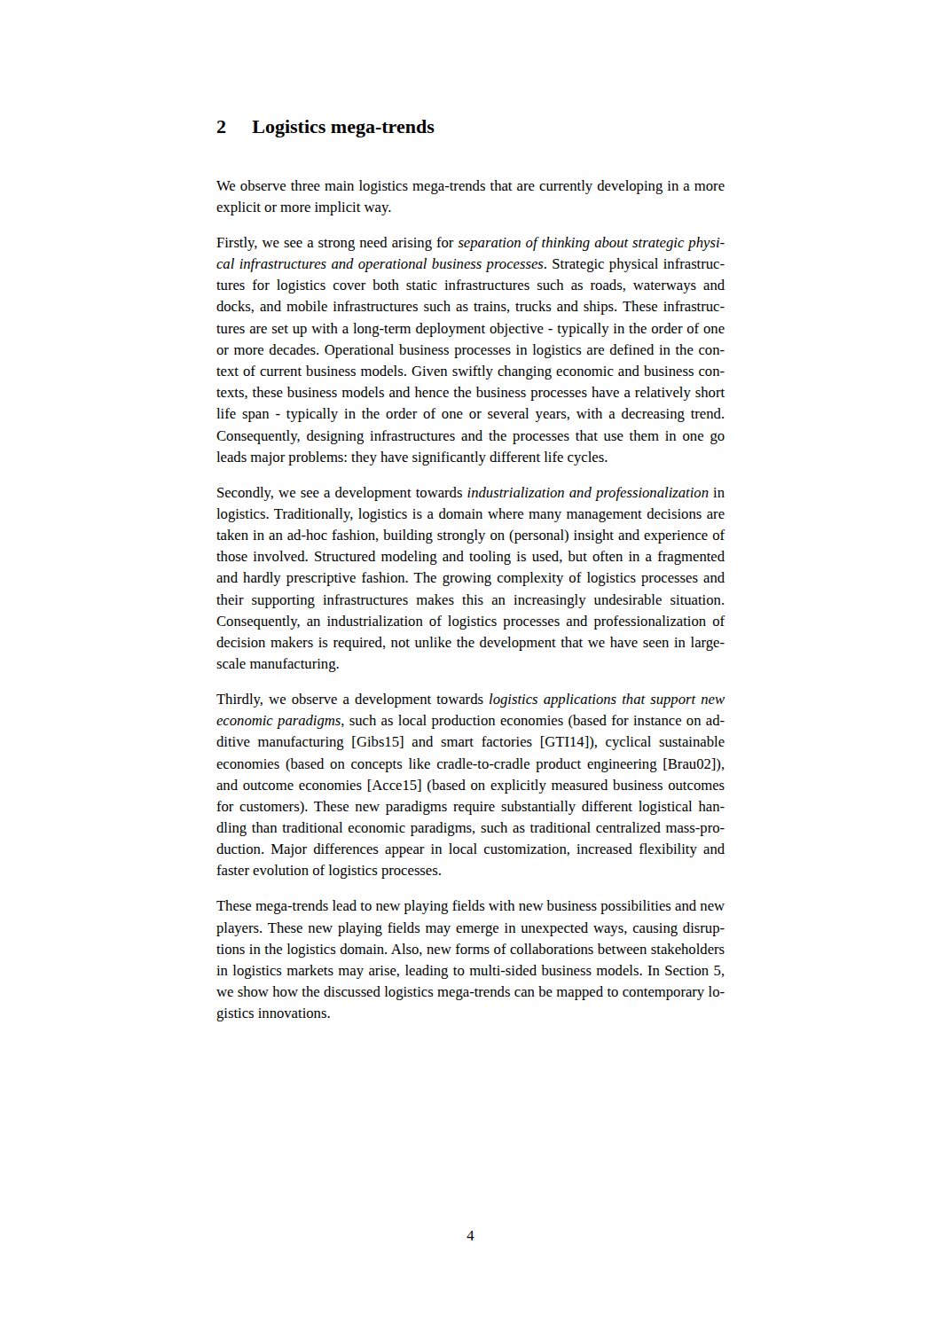2 Logistics mega-trends
We observe three main logistics mega-trends that are currently developing in a more explicit or more implicit way.
Firstly, we see a strong need arising for separation of thinking about strategic physical infrastructures and operational business processes. Strategic physical infrastructures for logistics cover both static infrastructures such as roads, waterways and docks, and mobile infrastructures such as trains, trucks and ships. These infrastructures are set up with a long-term deployment objective - typically in the order of one or more decades. Operational business processes in logistics are defined in the context of current business models. Given swiftly changing economic and business contexts, these business models and hence the business processes have a relatively short life span - typically in the order of one or several years, with a decreasing trend. Consequently, designing infrastructures and the processes that use them in one go leads major problems: they have significantly different life cycles.
Secondly, we see a development towards industrialization and professionalization in logistics. Traditionally, logistics is a domain where many management decisions are taken in an ad-hoc fashion, building strongly on (personal) insight and experience of those involved. Structured modeling and tooling is used, but often in a fragmented and hardly prescriptive fashion. The growing complexity of logistics processes and their supporting infrastructures makes this an increasingly undesirable situation. Consequently, an industrialization of logistics processes and professionalization of decision makers is required, not unlike the development that we have seen in large-scale manufacturing.
Thirdly, we observe a development towards logistics applications that support new economic paradigms, such as local production economies (based for instance on additive manufacturing [Gibs15] and smart factories [GTI14]), cyclical sustainable economies (based on concepts like cradle-to-cradle product engineering [Brau02]), and outcome economies [Acce15] (based on explicitly measured business outcomes for customers). These new paradigms require substantially different logistical handling than traditional economic paradigms, such as traditional centralized mass-production. Major differences appear in local customization, increased flexibility and faster evolution of logistics processes.
These mega-trends lead to new playing fields with new business possibilities and new players. These new playing fields may emerge in unexpected ways, causing disruptions in the logistics domain. Also, new forms of collaborations between stakeholders in logistics markets may arise, leading to multi-sided business models. In Section 5, we show how the discussed logistics mega-trends can be mapped to contemporary logistics innovations.
4